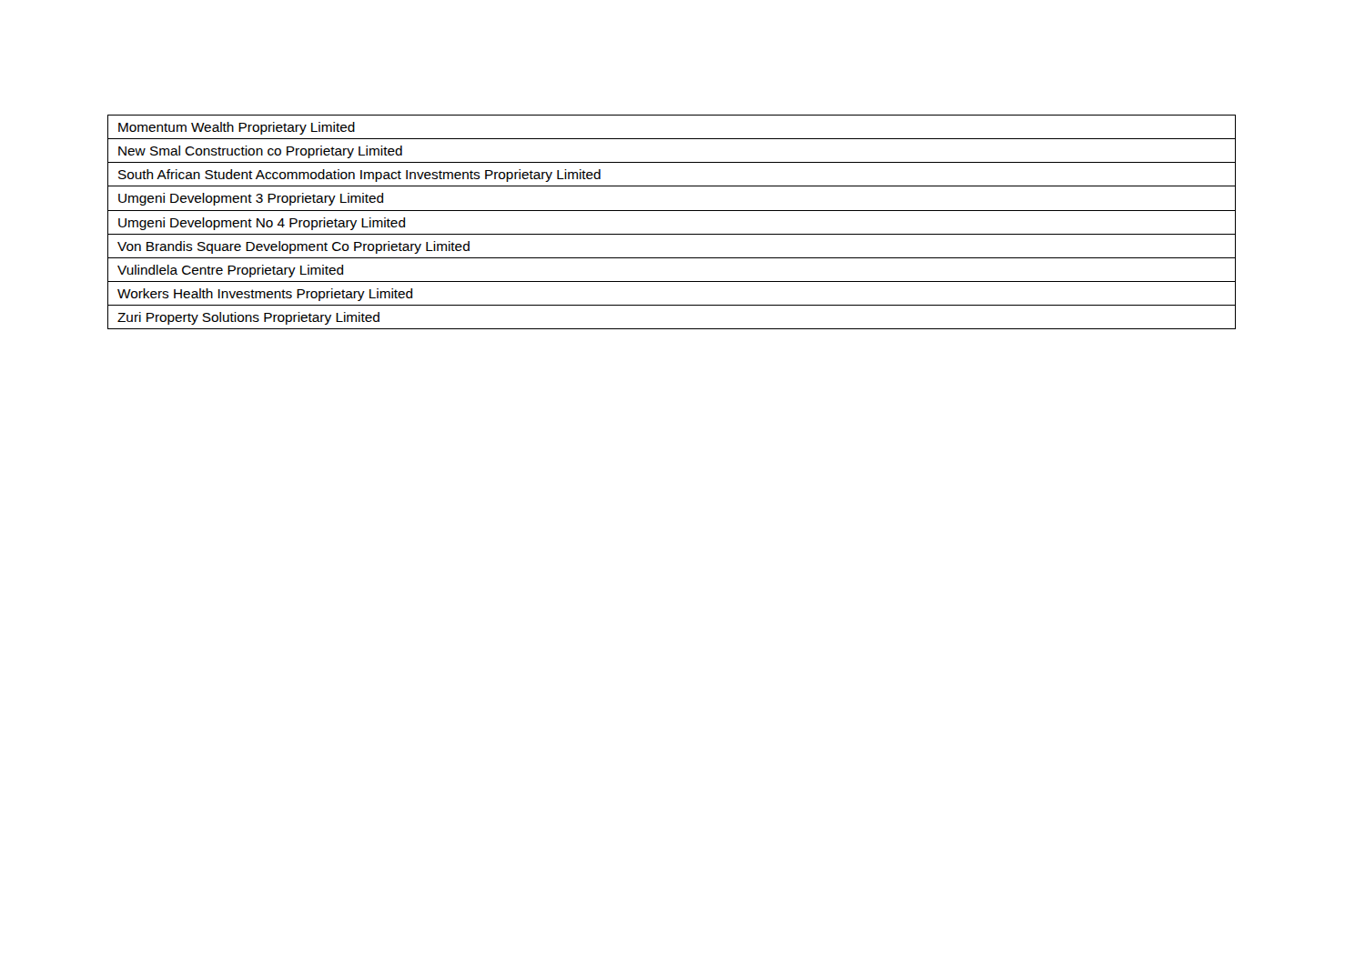| Momentum Wealth Proprietary Limited |
| New Smal Construction co Proprietary Limited |
| South African Student Accommodation Impact Investments Proprietary Limited |
| Umgeni Development 3 Proprietary Limited |
| Umgeni Development No 4 Proprietary Limited |
| Von Brandis Square Development Co Proprietary Limited |
| Vulindlela Centre Proprietary Limited |
| Workers Health Investments Proprietary Limited |
| Zuri Property Solutions Proprietary Limited |